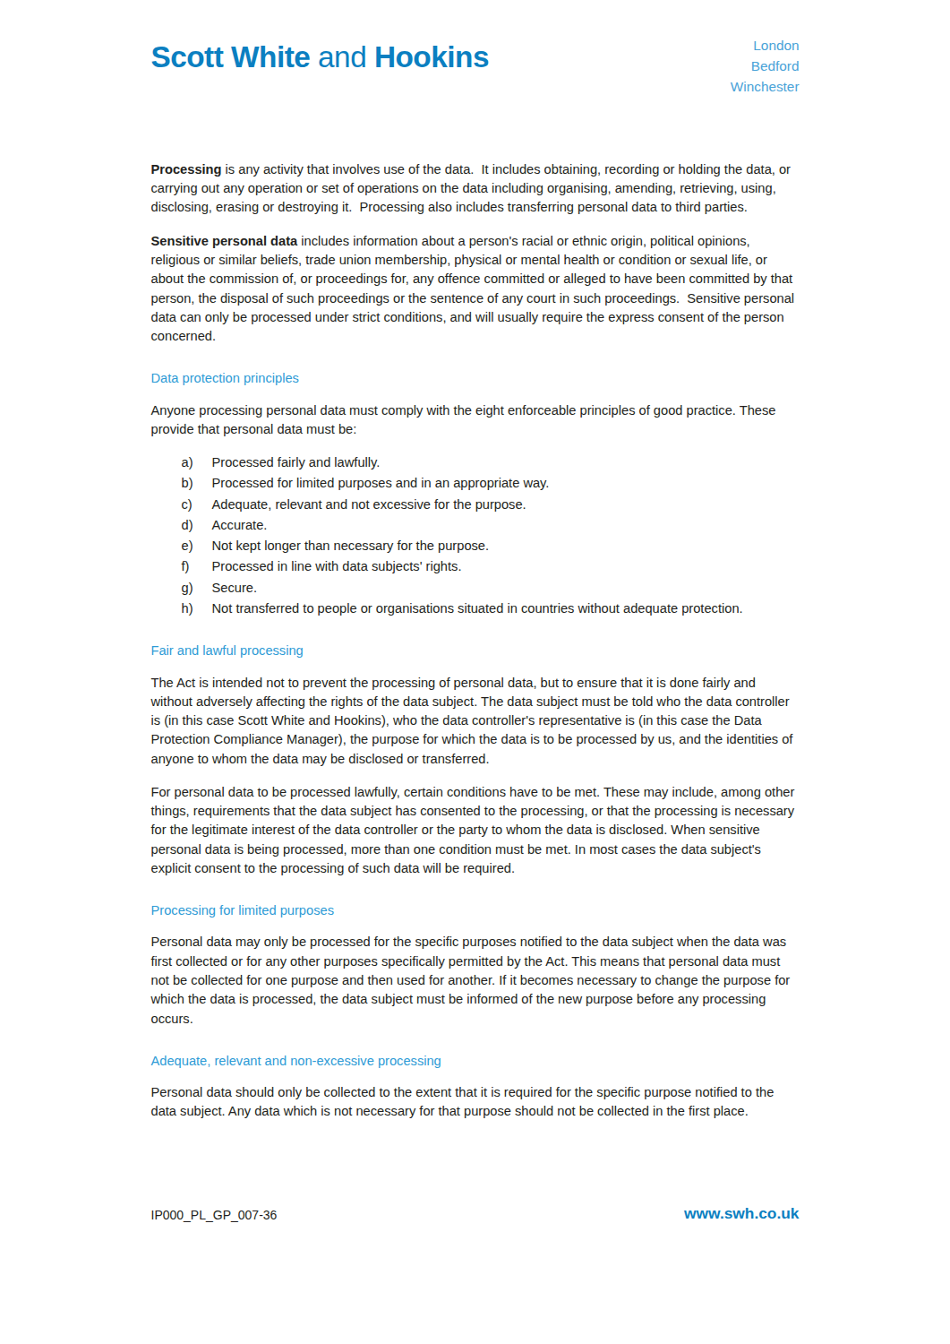Scott White and Hookins
London
Bedford
Winchester
Processing is any activity that involves use of the data. It includes obtaining, recording or holding the data, or carrying out any operation or set of operations on the data including organising, amending, retrieving, using, disclosing, erasing or destroying it. Processing also includes transferring personal data to third parties.
Sensitive personal data includes information about a person's racial or ethnic origin, political opinions, religious or similar beliefs, trade union membership, physical or mental health or condition or sexual life, or about the commission of, or proceedings for, any offence committed or alleged to have been committed by that person, the disposal of such proceedings or the sentence of any court in such proceedings. Sensitive personal data can only be processed under strict conditions, and will usually require the express consent of the person concerned.
Data protection principles
Anyone processing personal data must comply with the eight enforceable principles of good practice. These provide that personal data must be:
Processed fairly and lawfully.
Processed for limited purposes and in an appropriate way.
Adequate, relevant and not excessive for the purpose.
Accurate.
Not kept longer than necessary for the purpose.
Processed in line with data subjects' rights.
Secure.
Not transferred to people or organisations situated in countries without adequate protection.
Fair and lawful processing
The Act is intended not to prevent the processing of personal data, but to ensure that it is done fairly and without adversely affecting the rights of the data subject. The data subject must be told who the data controller is (in this case Scott White and Hookins), who the data controller's representative is (in this case the Data Protection Compliance Manager), the purpose for which the data is to be processed by us, and the identities of anyone to whom the data may be disclosed or transferred.
For personal data to be processed lawfully, certain conditions have to be met. These may include, among other things, requirements that the data subject has consented to the processing, or that the processing is necessary for the legitimate interest of the data controller or the party to whom the data is disclosed. When sensitive personal data is being processed, more than one condition must be met. In most cases the data subject's explicit consent to the processing of such data will be required.
Processing for limited purposes
Personal data may only be processed for the specific purposes notified to the data subject when the data was first collected or for any other purposes specifically permitted by the Act. This means that personal data must not be collected for one purpose and then used for another. If it becomes necessary to change the purpose for which the data is processed, the data subject must be informed of the new purpose before any processing occurs.
Adequate, relevant and non-excessive processing
Personal data should only be collected to the extent that it is required for the specific purpose notified to the data subject. Any data which is not necessary for that purpose should not be collected in the first place.
IP000_PL_GP_007-36
www.swh.co.uk